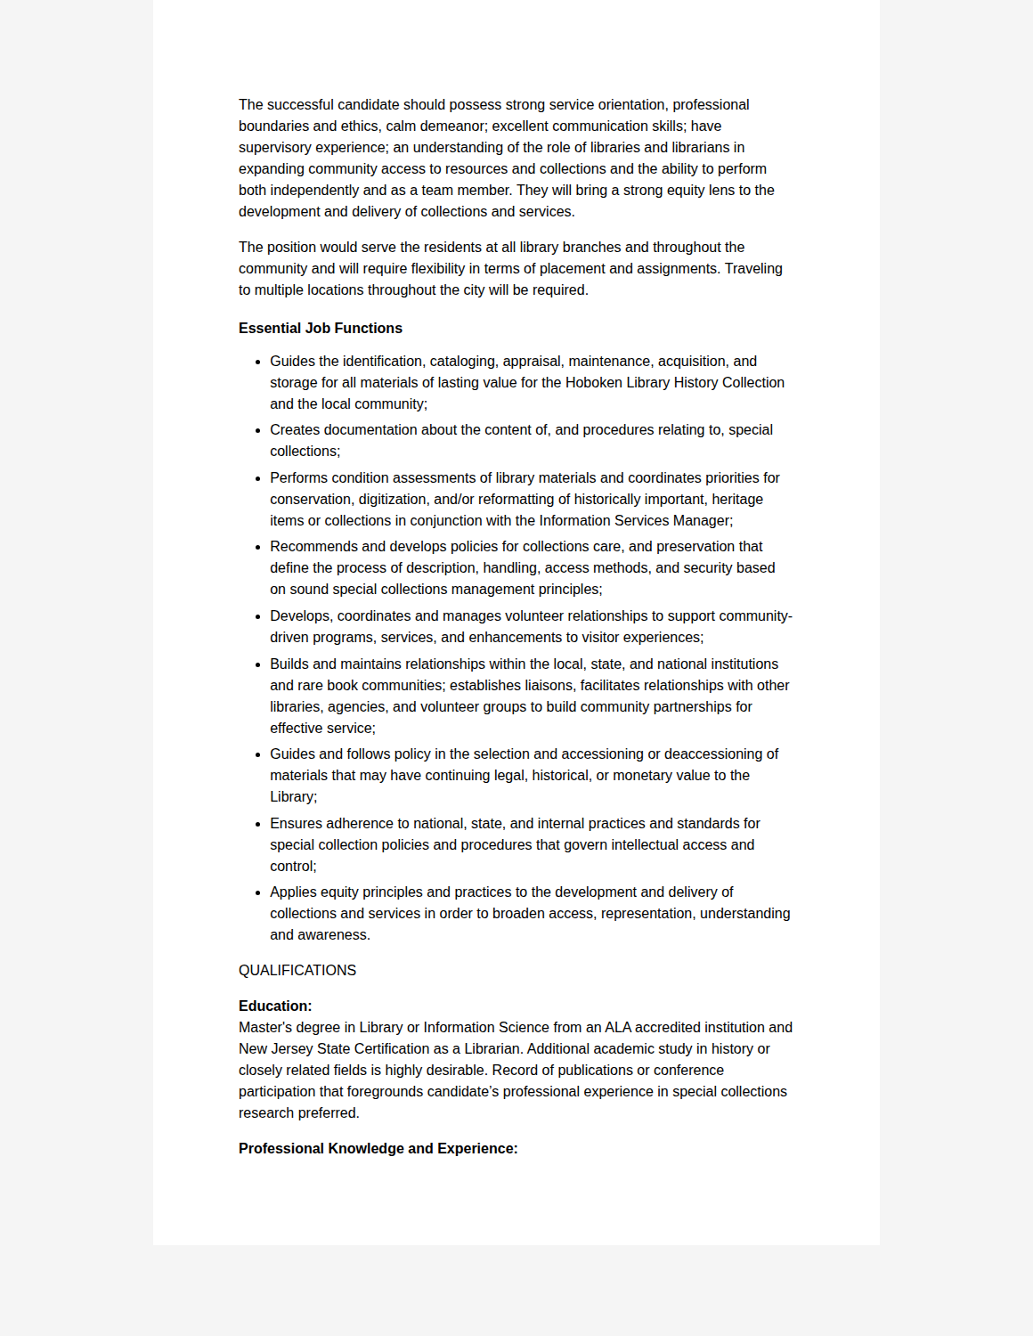The successful candidate should possess strong service orientation, professional boundaries and ethics, calm demeanor; excellent communication skills; have supervisory experience; an understanding of the role of libraries and librarians in expanding community access to resources and collections and the ability to perform both independently and as a team member. They will bring a strong equity lens to the development and delivery of collections and services.
The position would serve the residents at all library branches and throughout the community and will require flexibility in terms of placement and assignments. Traveling to multiple locations throughout the city will be required.
Essential Job Functions
Guides the identification, cataloging, appraisal, maintenance, acquisition, and storage for all materials of lasting value for the Hoboken Library History Collection and the local community;
Creates documentation about the content of, and procedures relating to, special collections;
Performs condition assessments of library materials and coordinates priorities for conservation, digitization, and/or reformatting of historically important, heritage items or collections in conjunction with the Information Services Manager;
Recommends and develops policies for collections care, and preservation that define the process of description, handling, access methods, and security based on sound special collections management principles;
Develops, coordinates and manages volunteer relationships to support community-driven programs, services, and enhancements to visitor experiences;
Builds and maintains relationships within the local, state, and national institutions and rare book communities; establishes liaisons, facilitates relationships with other libraries, agencies, and volunteer groups to build community partnerships for effective service;
Guides and follows policy in the selection and accessioning or deaccessioning of materials that may have continuing legal, historical, or monetary value to the Library;
Ensures adherence to national, state, and internal practices and standards for special collection policies and procedures that govern intellectual access and control;
Applies equity principles and practices to the development and delivery of collections and services in order to broaden access, representation, understanding and awareness.
QUALIFICATIONS
Education:
Master's degree in Library or Information Science from an ALA accredited institution and New Jersey State Certification as a Librarian. Additional academic study in history or closely related fields is highly desirable. Record of publications or conference participation that foregrounds candidate’s professional experience in special collections research preferred.
Professional Knowledge and Experience: